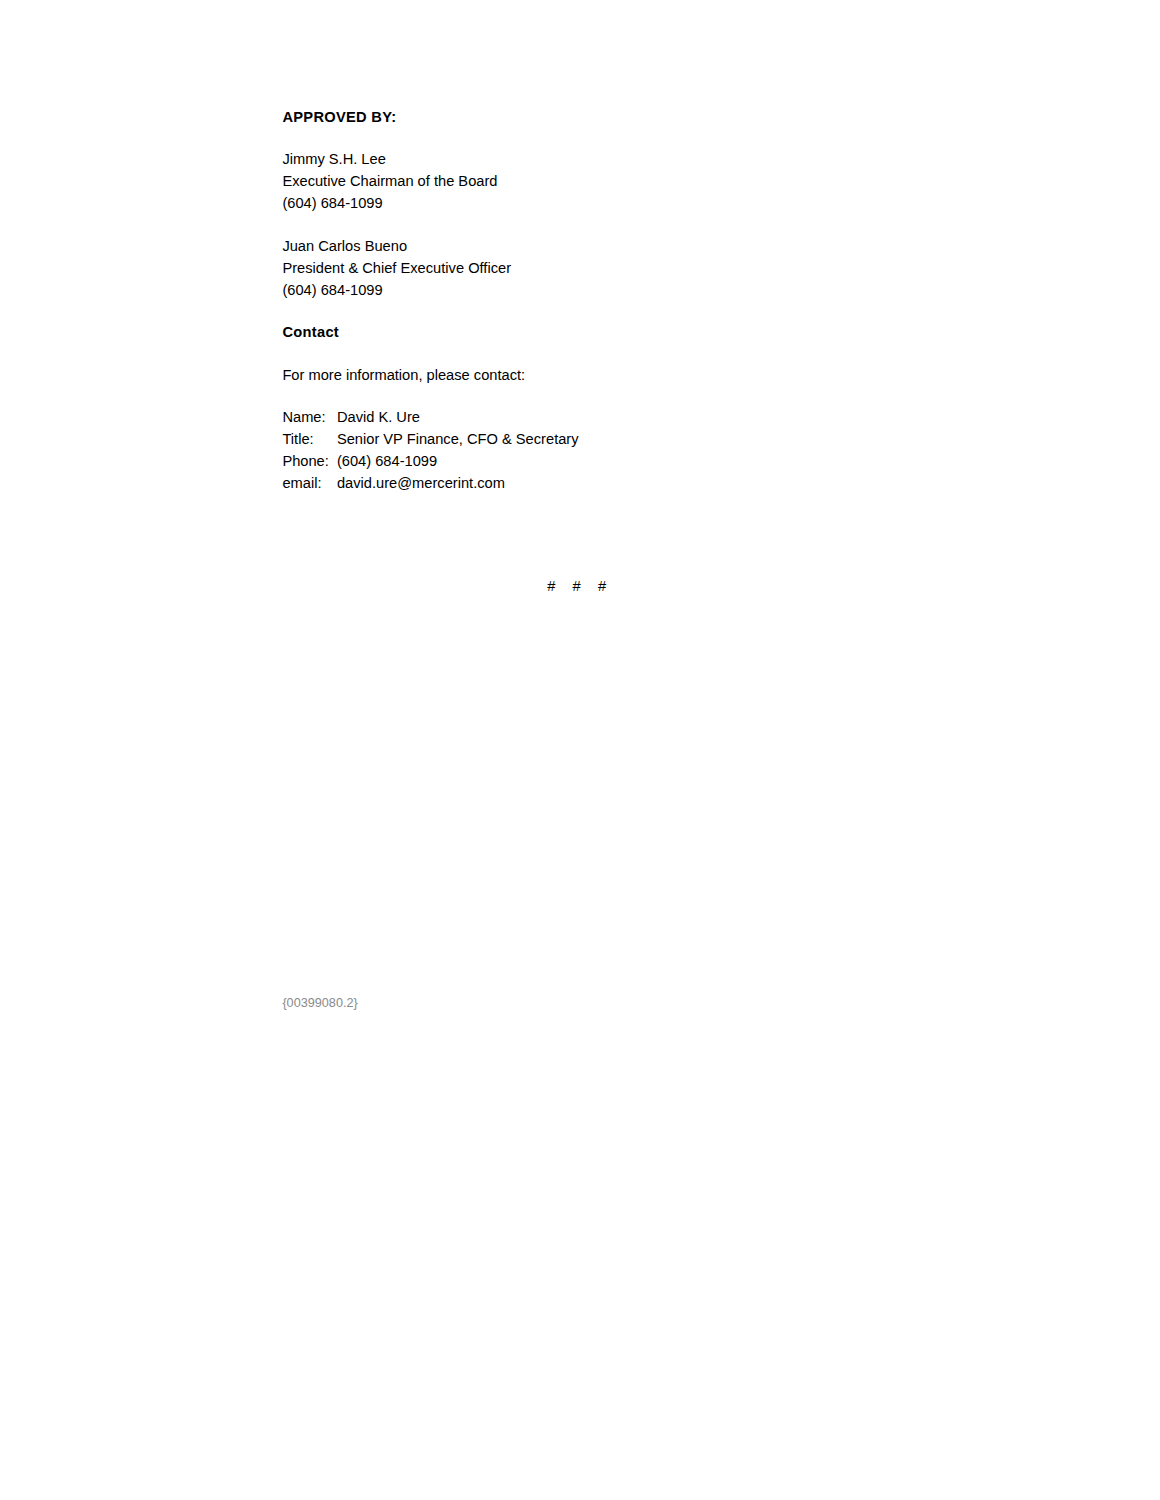APPROVED BY:
Jimmy S.H. Lee
Executive Chairman of the Board
(604) 684-1099
Juan Carlos Bueno
President & Chief Executive Officer
(604) 684-1099
Contact
For more information, please contact:
| Name: | David K. Ure |
| Title: | Senior VP Finance, CFO & Secretary |
| Phone: | (604) 684-1099 |
| email: | david.ure@mercerint.com |
# # #
{00399080.2}